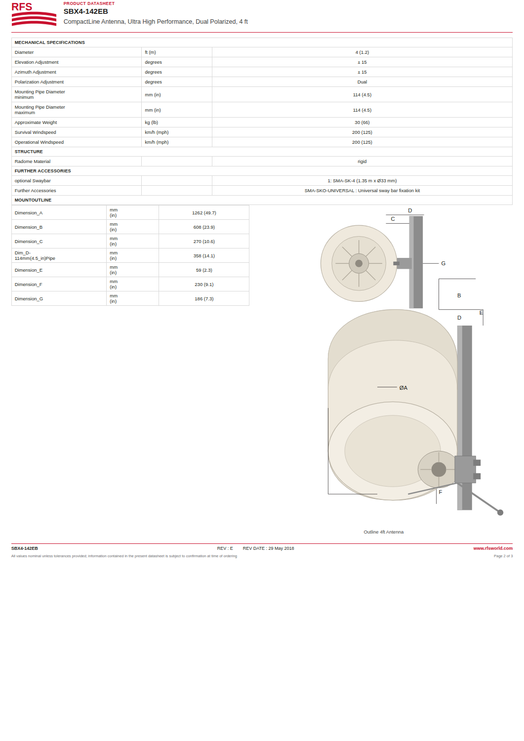RFS
PRODUCT DATASHEET
SBX4-142EB
CompactLine Antenna, Ultra High Performance, Dual Polarized, 4 ft
| MECHANICAL SPECIFICATIONS |
| Diameter | ft (m) | 4 (1.2) |
| Elevation Adjustment | degrees | ± 15 |
| Azimuth Adjustment | degrees | ± 15 |
| Polarization Adjustment | degrees | Dual |
| Mounting Pipe Diameter minimum | mm (in) | 114 (4.5) |
| Mounting Pipe Diameter maximum | mm (in) | 114 (4.5) |
| Approximate Weight | kg (lb) | 30 (66) |
| Survival Windspeed | km/h (mph) | 200 (125) |
| Operational Windspeed | km/h (mph) | 200 (125) |
| STRUCTURE |
| Radome Material | | rigid |
| FURTHER ACCESSORIES |
| optional Swaybar | | 1: SMA-SK-4 (1.35 m x Ø33 mm) |
| Further Accessories | | SMA-SKO-UNIVERSAL : Universal sway bar fixation kit |
| MOUNTOUTLINE |
| Dimension_A | mm (in) | 1262 (49.7) |
| Dimension_B | mm (in) | 608 (23.9) |
| Dimension_C | mm (in) | 270 (10.6) |
| Dim_D- 114mm(4.5_in)Pipe | mm (in) | 358 (14.1) |
| Dimension_E | mm (in) | 59 (2.3) |
| Dimension_F | mm (in) | 230 (9.1) |
| Dimension_G | mm (in) | 186 (7.3) |
D C G B D E ØA F
Outline 4ft Antenna
SBX4-142EB REV : E REV DATE : 29 May 2018 www.rfsworld.com
All values nominal unless tolerances provided; information contained in the present datasheet is subject to confirmation at time of ordering
Page 2 of 3